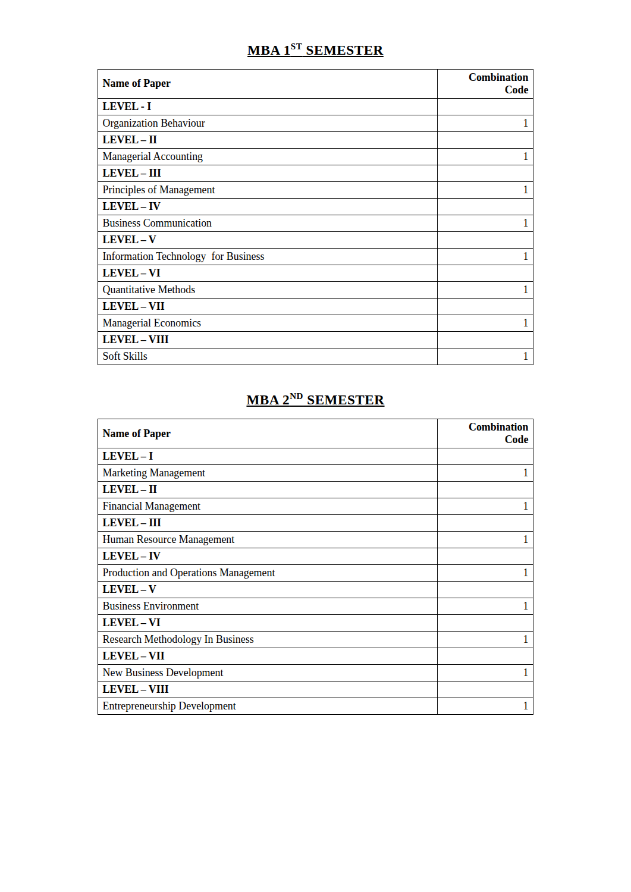MBA 1ST SEMESTER
| Name of Paper | Combination Code |
| --- | --- |
| LEVEL - I | |
| Organization Behaviour | 1 |
| LEVEL – II | |
| Managerial Accounting | 1 |
| LEVEL – III | |
| Principles of Management | 1 |
| LEVEL – IV | |
| Business Communication | 1 |
| LEVEL – V | |
| Information Technology for Business | 1 |
| LEVEL – VI | |
| Quantitative Methods | 1 |
| LEVEL – VII | |
| Managerial Economics | 1 |
| LEVEL – VIII | |
| Soft Skills | 1 |
MBA 2ND SEMESTER
| Name of Paper | Combination Code |
| --- | --- |
| LEVEL – I | |
| Marketing Management | 1 |
| LEVEL – II | |
| Financial Management | 1 |
| LEVEL – III | |
| Human Resource Management | 1 |
| LEVEL – IV | |
| Production and Operations Management | 1 |
| LEVEL – V | |
| Business Environment | 1 |
| LEVEL – VI | |
| Research Methodology In Business | 1 |
| LEVEL – VII | |
| New Business Development | 1 |
| LEVEL – VIII | |
| Entrepreneurship Development | 1 |